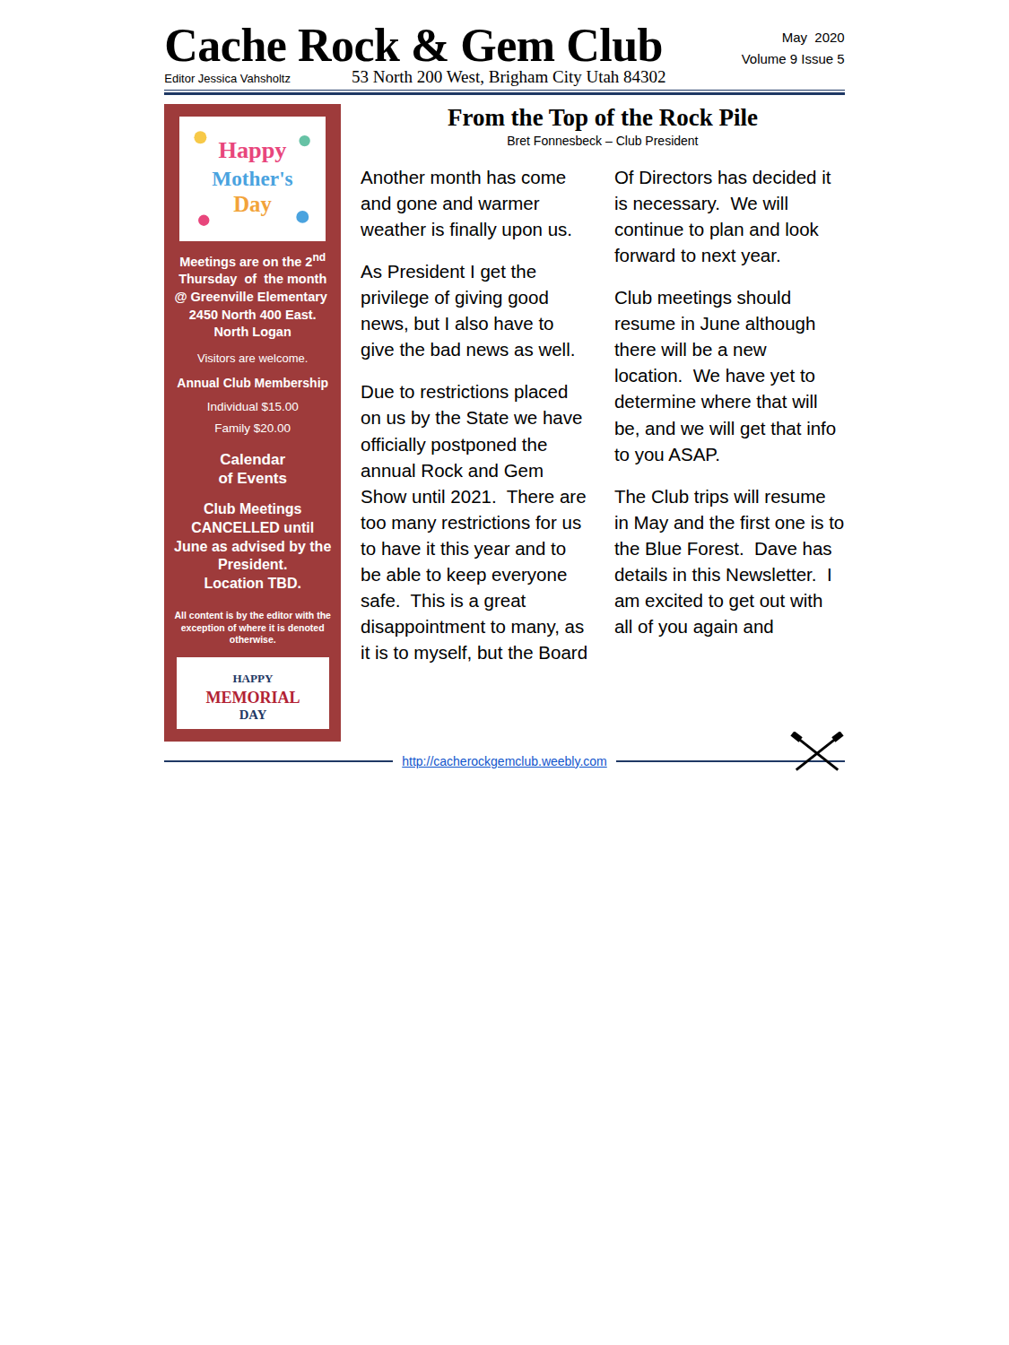Cache Rock & Gem Club
May 2020
Volume 9 Issue 5
Editor Jessica Vahsholtz 53 North 200 West, Brigham City Utah 84302
Meetings are on the 2nd Thursday of the month @ Greenville Elementary 2450 North 400 East. North Logan
Visitors are welcome.
Annual Club Membership
Individual $15.00
Family $20.00
Calendar
of Events
Club Meetings CANCELLED until June as advised by the President.
Location TBD.
All content is by the editor with the exception of where it is denoted otherwise.
From the Top of the Rock Pile
Bret Fonnesbeck – Club President
Another month has come and gone and warmer weather is finally upon us.
As President I get the privilege of giving good news, but I also have to give the bad news as well.
Due to restrictions placed on us by the State we have officially postponed the annual Rock and Gem Show until 2021. There are too many restrictions for us to have it this year and to be able to keep everyone safe. This is a great disappointment to many, as it is to myself, but the Board Of Directors has decided it is necessary. We will continue to plan and look forward to next year.
Club meetings should resume in June although there will be a new location. We have yet to determine where that will be, and we will get that info to you ASAP.
The Club trips will resume in May and the first one is to the Blue Forest. Dave has details in this Newsletter. I am excited to get out with all of you again and
http://cacherockgemclub.weebly.com